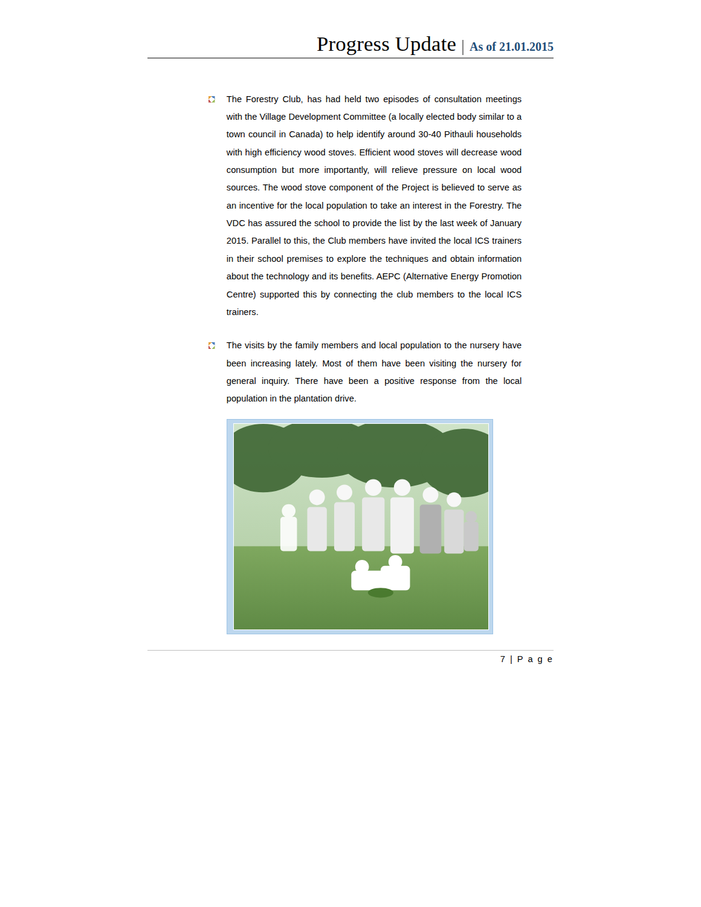Progress Update
As of 21.01.2015
The Forestry Club, has had held two episodes of consultation meetings with the Village Development Committee (a locally elected body similar to a town council in Canada) to help identify around 30-40 Pithauli households with high efficiency wood stoves. Efficient wood stoves will decrease wood consumption but more importantly, will relieve pressure on local wood sources. The wood stove component of the Project is believed to serve as an incentive for the local population to take an interest in the Forestry. The VDC has assured the school to provide the list by the last week of January 2015. Parallel to this, the Club members have invited the local ICS trainers in their school premises to explore the techniques and obtain information about the technology and its benefits. AEPC (Alternative Energy Promotion Centre) supported this by connecting the club members to the local ICS trainers.
The visits by the family members and local population to the nursery have been increasing lately. Most of them have been visiting the nursery for general inquiry. There have been a positive response from the local population in the plantation drive.
7 | P a g e